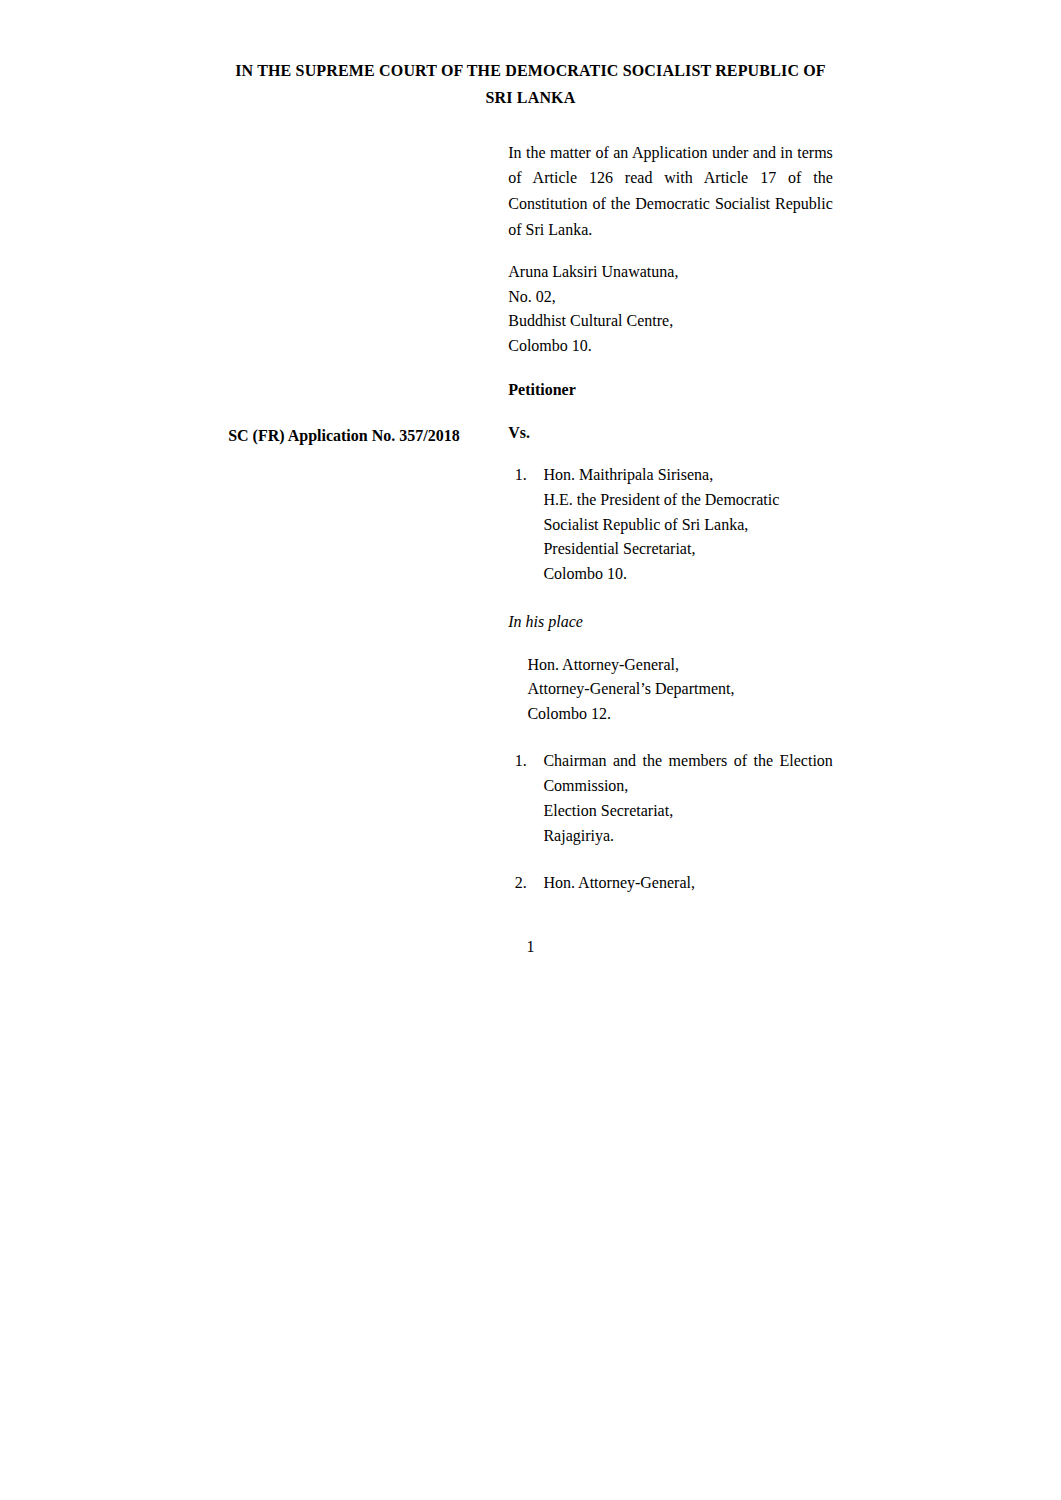IN THE SUPREME COURT OF THE DEMOCRATIC SOCIALIST REPUBLIC OF SRI LANKA
In the matter of an Application under and in terms of Article 126 read with Article 17 of the Constitution of the Democratic Socialist Republic of Sri Lanka.
Aruna Laksiri Unawatuna,
No. 02,
Buddhist Cultural Centre,
Colombo 10.
Petitioner
SC (FR) Application No. 357/2018
Vs.
Hon. Maithripala Sirisena,
H.E. the President of the Democratic Socialist Republic of Sri Lanka,
Presidential Secretariat,
Colombo 10.
In his place
Hon. Attorney-General,
Attorney-General’s Department,
Colombo 12.
Chairman and the members of the Election Commission,
Election Secretariat,
Rajagiriya.
Hon. Attorney-General,
1